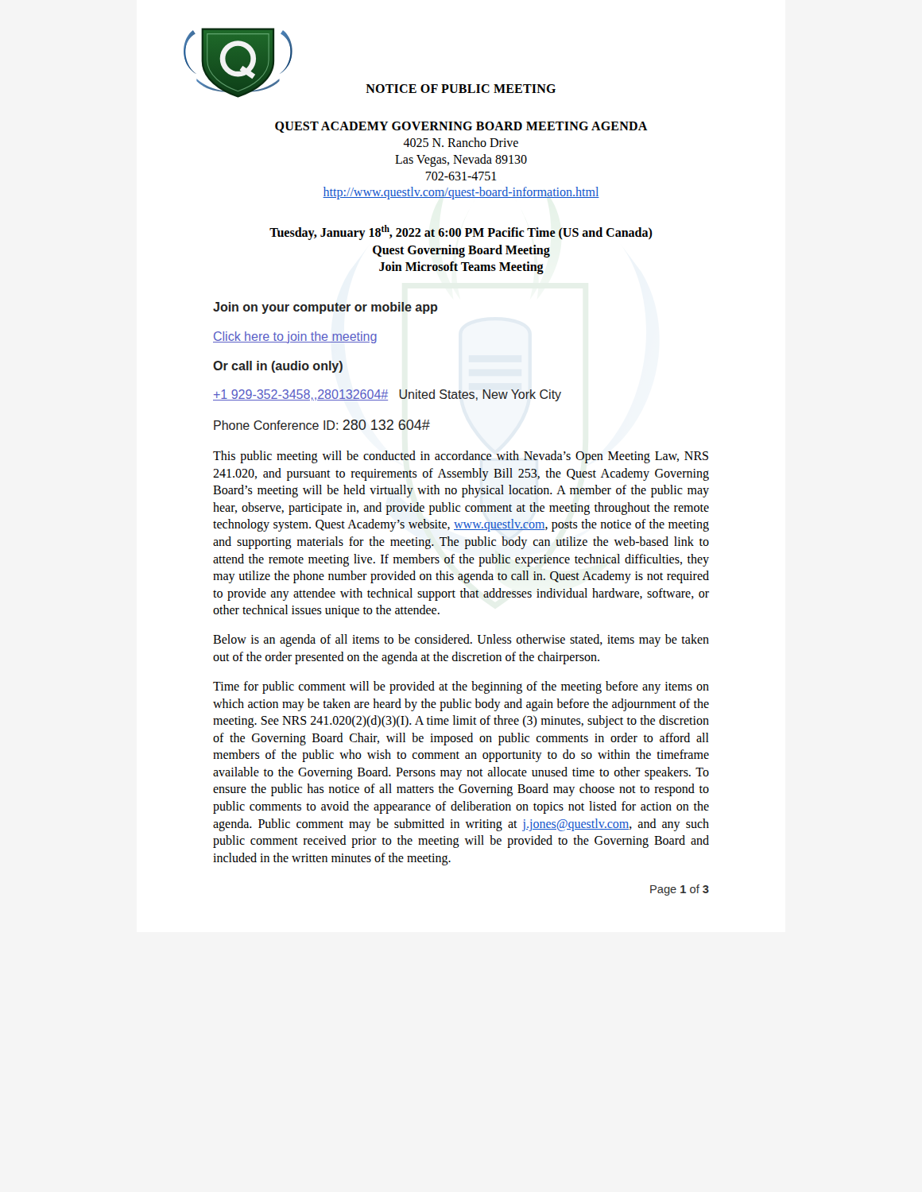NOTICE OF PUBLIC MEETING
QUEST ACADEMY GOVERNING BOARD MEETING AGENDA
4025 N. Rancho Drive
Las Vegas, Nevada 89130
702-631-4751
http://www.questlv.com/quest-board-information.html
Tuesday, January 18th, 2022 at 6:00 PM Pacific Time (US and Canada)
Quest Governing Board Meeting
Join Microsoft Teams Meeting
Join on your computer or mobile app
Click here to join the meeting
Or call in (audio only)
+1 929-352-3458,,280132604# United States, New York City
Phone Conference ID: 280 132 604#
This public meeting will be conducted in accordance with Nevada’s Open Meeting Law, NRS 241.020, and pursuant to requirements of Assembly Bill 253, the Quest Academy Governing Board’s meeting will be held virtually with no physical location. A member of the public may hear, observe, participate in, and provide public comment at the meeting throughout the remote technology system. Quest Academy’s website, www.questlv.com, posts the notice of the meeting and supporting materials for the meeting. The public body can utilize the web-based link to attend the remote meeting live. If members of the public experience technical difficulties, they may utilize the phone number provided on this agenda to call in. Quest Academy is not required to provide any attendee with technical support that addresses individual hardware, software, or other technical issues unique to the attendee.
Below is an agenda of all items to be considered. Unless otherwise stated, items may be taken out of the order presented on the agenda at the discretion of the chairperson.
Time for public comment will be provided at the beginning of the meeting before any items on which action may be taken are heard by the public body and again before the adjournment of the meeting. See NRS 241.020(2)(d)(3)(I). A time limit of three (3) minutes, subject to the discretion of the Governing Board Chair, will be imposed on public comments in order to afford all members of the public who wish to comment an opportunity to do so within the timeframe available to the Governing Board. Persons may not allocate unused time to other speakers. To ensure the public has notice of all matters the Governing Board may choose not to respond to public comments to avoid the appearance of deliberation on topics not listed for action on the agenda. Public comment may be submitted in writing at j.jones@questlv.com, and any such public comment received prior to the meeting will be provided to the Governing Board and included in the written minutes of the meeting.
Page 1 of 3